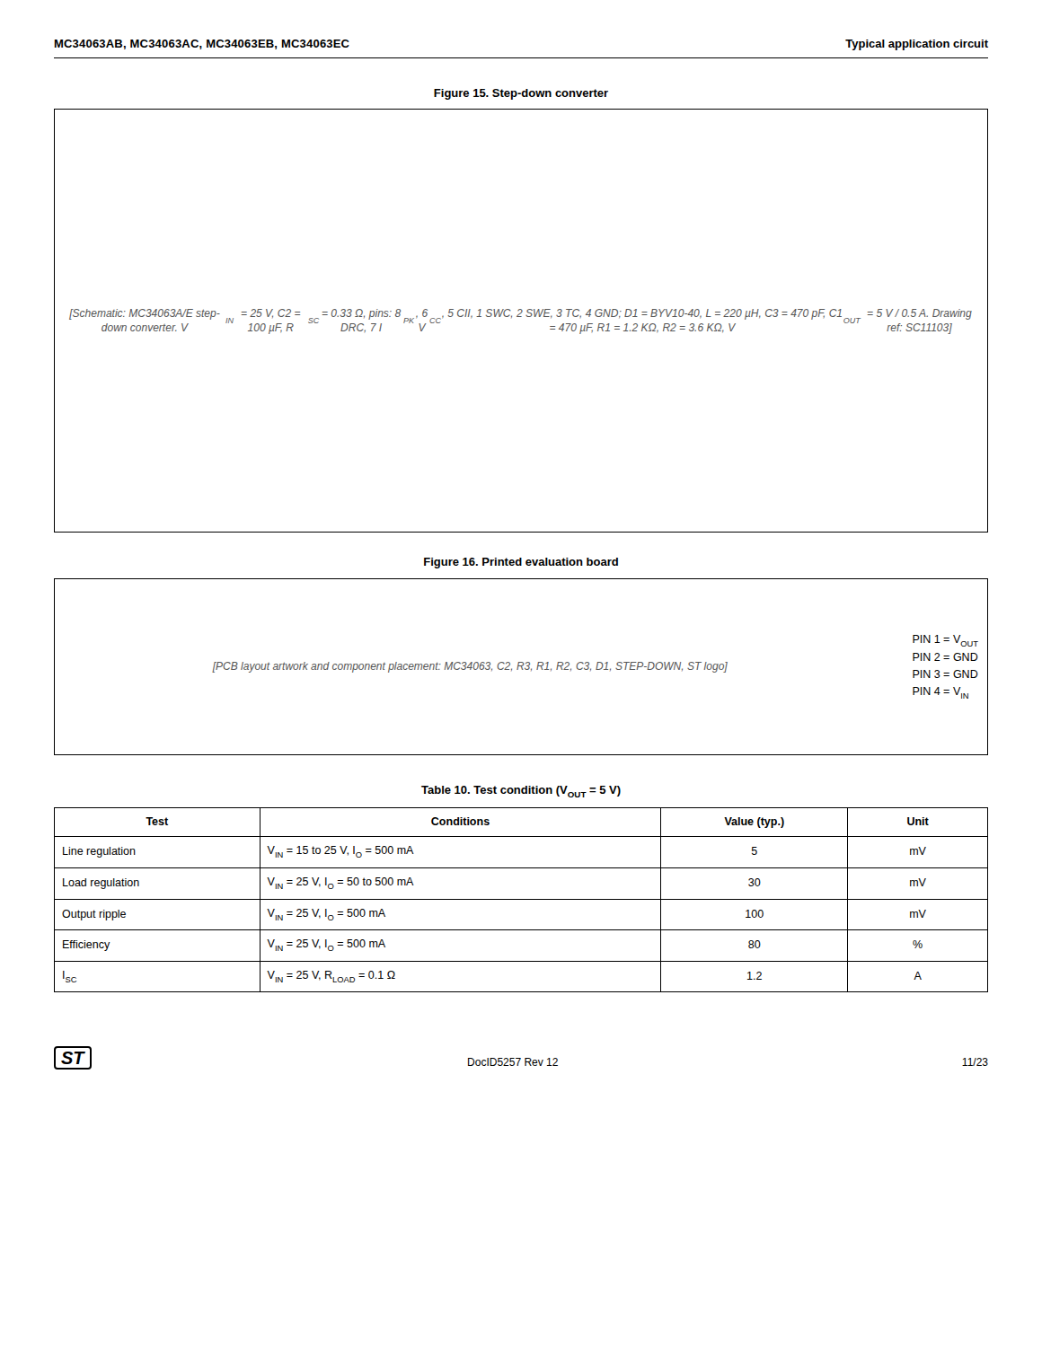MC34063AB, MC34063AC, MC34063EB, MC34063EC
Typical application circuit
Figure 15. Step-down converter
[Schematic: MC34063A/E step-down converter. VIN = 25 V, C2 = 100 µF, RSC = 0.33 Ω, pins: 8 DRC, 7 IPK, 6 VCC, 5 CII, 1 SWC, 2 SWE, 3 TC, 4 GND; D1 = BYV10-40, L = 220 µH, C3 = 470 pF, C1 = 470 µF, R1 = 1.2 KΩ, R2 = 3.6 KΩ, VOUT = 5 V / 0.5 A. Drawing ref: SC11103]
Figure 16. Printed evaluation board
[PCB layout artwork and component placement: MC34063, C2, R3, R1, R2, C3, D1, STEP-DOWN, ST logo]
PIN 1 = VOUT
PIN 2 = GND
PIN 3 = GND
PIN 4 = VIN
Table 10. Test condition (VOUT = 5 V)
| Test | Conditions | Value (typ.) | Unit |
| --- | --- | --- | --- |
| Line regulation | V IN = 15 to 25 V, I O = 500 mA | 5 | mV |
| Load regulation | V IN = 25 V, I O = 50 to 500 mA | 30 | mV |
| Output ripple | V IN = 25 V, I O = 500 mA | 100 | mV |
| Efficiency | V IN = 25 V, I O = 500 mA | 80 | % |
| I SC | V IN = 25 V, R LOAD = 0.1 Ω | 1.2 | A |
ST
DocID5257 Rev 12
11/23